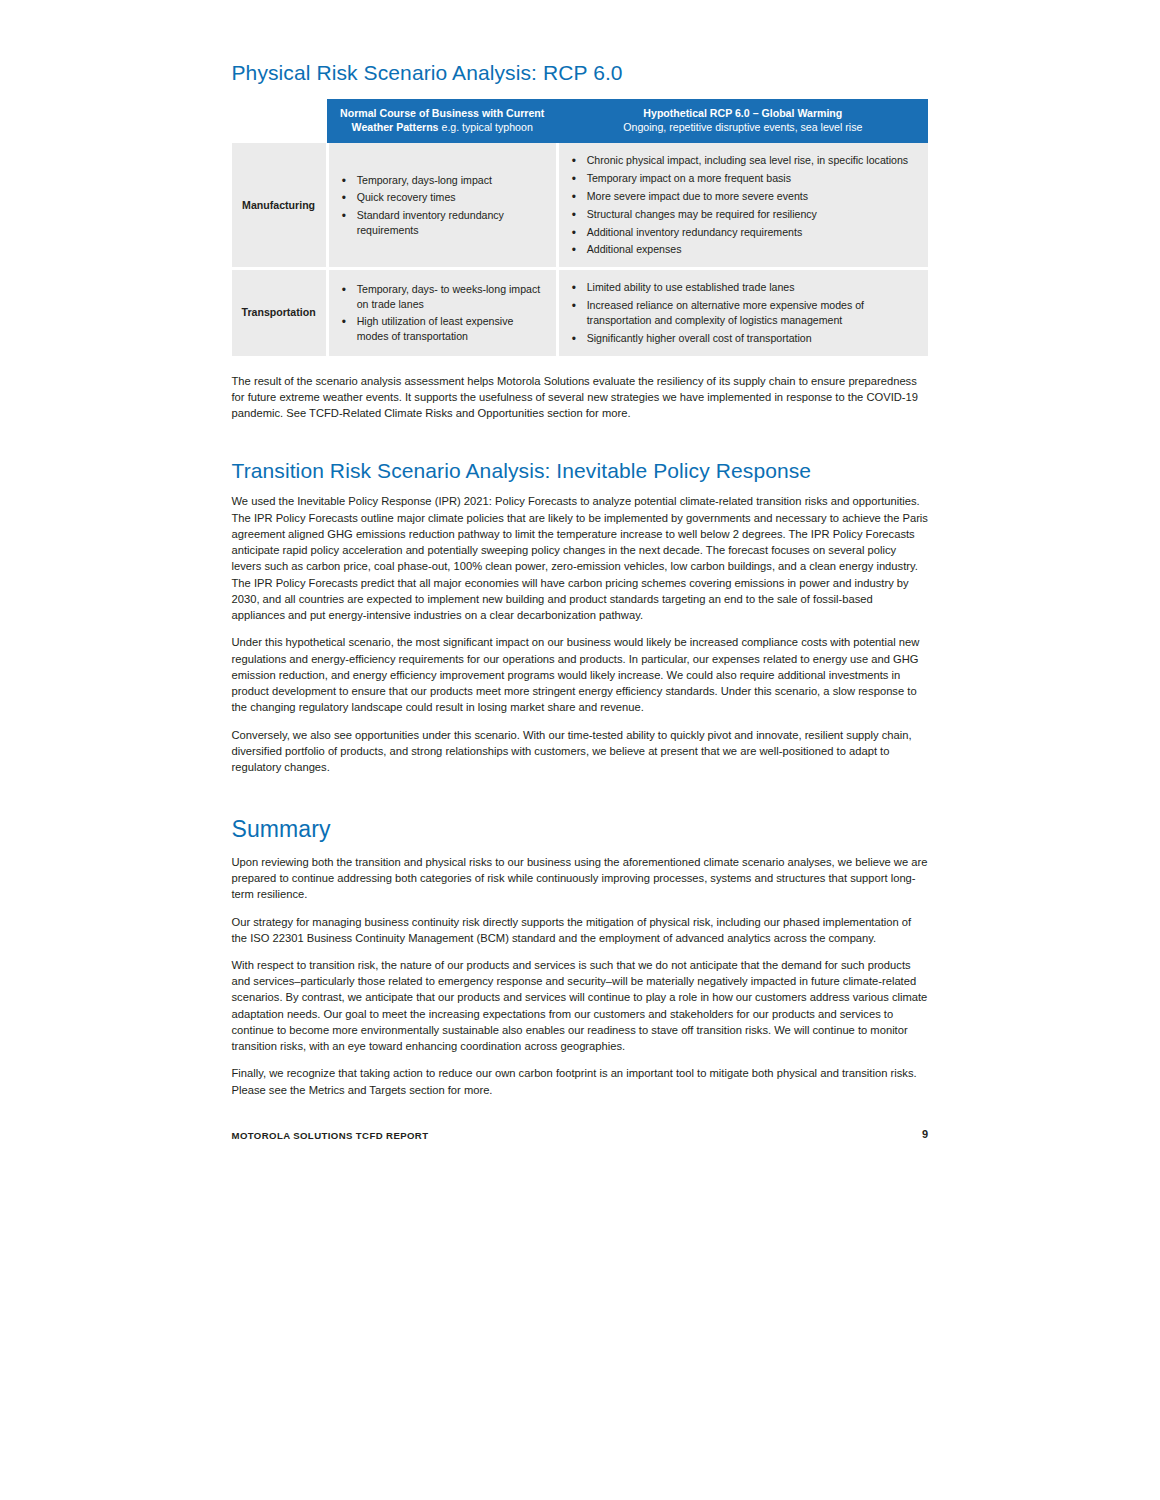Physical Risk Scenario Analysis: RCP 6.0
| | Normal Course of Business with Current Weather Patterns e.g. typical typhoon | Hypothetical RCP 6.0 – Global Warming Ongoing, repetitive disruptive events, sea level rise |
| --- | --- | --- |
| Manufacturing | Temporary, days-long impact Quick recovery times Standard inventory redundancy requirements | Chronic physical impact, including sea level rise, in specific locations Temporary impact on a more frequent basis More severe impact due to more severe events Structural changes may be required for resiliency Additional inventory redundancy requirements Additional expenses |
| Transportation | Temporary, days- to weeks-long impact on trade lanes High utilization of least expensive modes of transportation | Limited ability to use established trade lanes Increased reliance on alternative more expensive modes of transportation and complexity of logistics management Significantly higher overall cost of transportation |
The result of the scenario analysis assessment helps Motorola Solutions evaluate the resiliency of its supply chain to ensure preparedness for future extreme weather events. It supports the usefulness of several new strategies we have implemented in response to the COVID-19 pandemic. See TCFD-Related Climate Risks and Opportunities section for more.
Transition Risk Scenario Analysis: Inevitable Policy Response
We used the Inevitable Policy Response (IPR) 2021: Policy Forecasts to analyze potential climate-related transition risks and opportunities. The IPR Policy Forecasts outline major climate policies that are likely to be implemented by governments and necessary to achieve the Paris agreement aligned GHG emissions reduction pathway to limit the temperature increase to well below 2 degrees. The IPR Policy Forecasts anticipate rapid policy acceleration and potentially sweeping policy changes in the next decade. The forecast focuses on several policy levers such as carbon price, coal phase-out, 100% clean power, zero-emission vehicles, low carbon buildings, and a clean energy industry. The IPR Policy Forecasts predict that all major economies will have carbon pricing schemes covering emissions in power and industry by 2030, and all countries are expected to implement new building and product standards targeting an end to the sale of fossil-based appliances and put energy-intensive industries on a clear decarbonization pathway.
Under this hypothetical scenario, the most significant impact on our business would likely be increased compliance costs with potential new regulations and energy-efficiency requirements for our operations and products. In particular, our expenses related to energy use and GHG emission reduction, and energy efficiency improvement programs would likely increase. We could also require additional investments in product development to ensure that our products meet more stringent energy efficiency standards. Under this scenario, a slow response to the changing regulatory landscape could result in losing market share and revenue.
Conversely, we also see opportunities under this scenario. With our time-tested ability to quickly pivot and innovate, resilient supply chain, diversified portfolio of products, and strong relationships with customers, we believe at present that we are well-positioned to adapt to regulatory changes.
Summary
Upon reviewing both the transition and physical risks to our business using the aforementioned climate scenario analyses, we believe we are prepared to continue addressing both categories of risk while continuously improving processes, systems and structures that support long-term resilience.
Our strategy for managing business continuity risk directly supports the mitigation of physical risk, including our phased implementation of the ISO 22301 Business Continuity Management (BCM) standard and the employment of advanced analytics across the company.
With respect to transition risk, the nature of our products and services is such that we do not anticipate that the demand for such products and services–particularly those related to emergency response and security–will be materially negatively impacted in future climate-related scenarios. By contrast, we anticipate that our products and services will continue to play a role in how our customers address various climate adaptation needs. Our goal to meet the increasing expectations from our customers and stakeholders for our products and services to continue to become more environmentally sustainable also enables our readiness to stave off transition risks. We will continue to monitor transition risks, with an eye toward enhancing coordination across geographies.
Finally, we recognize that taking action to reduce our own carbon footprint is an important tool to mitigate both physical and transition risks. Please see the Metrics and Targets section for more.
MOTOROLA SOLUTIONS TCFD REPORT
9